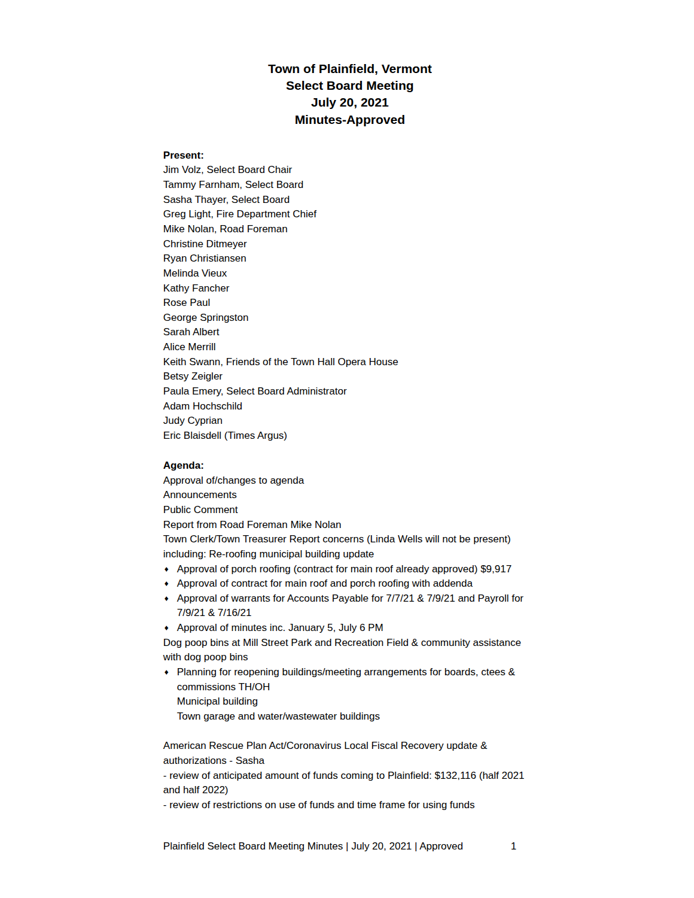Town of Plainfield, Vermont
Select Board Meeting
July 20, 2021
Minutes-Approved
Present:
Jim Volz, Select Board Chair
Tammy Farnham, Select Board
Sasha Thayer, Select Board
Greg Light, Fire Department Chief
Mike Nolan, Road Foreman
Christine Ditmeyer
Ryan Christiansen
Melinda Vieux
Kathy Fancher
Rose Paul
George Springston
Sarah Albert
Alice Merrill
Keith Swann, Friends of the Town Hall Opera House
Betsy Zeigler
Paula Emery, Select Board Administrator
Adam Hochschild
Judy Cyprian
Eric Blaisdell (Times Argus)
Agenda:
Approval of/changes to agenda
Announcements
Public Comment
Report from Road Foreman Mike Nolan
Town Clerk/Town Treasurer Report concerns (Linda Wells will not be present) including: Re-roofing municipal building update
Approval of porch roofing (contract for main roof already approved) $9,917
Approval of contract for main roof and porch roofing with addenda
Approval of warrants for Accounts Payable for 7/7/21 & 7/9/21 and Payroll for 7/9/21 & 7/16/21
Approval of minutes inc. January 5, July 6 PM
Dog poop bins at Mill Street Park and Recreation Field & community assistance with dog poop bins
Planning for reopening buildings/meeting arrangements for boards, ctees & commissions TH/OH
Municipal building
Town garage and water/wastewater buildings
American Rescue Plan Act/Coronavirus Local Fiscal Recovery update & authorizations - Sasha
- review of anticipated amount of funds coming to Plainfield: $132,116 (half 2021 and half 2022)
- review of restrictions on use of funds and time frame for using funds
Plainfield Select Board Meeting Minutes | July 20, 2021 | Approved 1